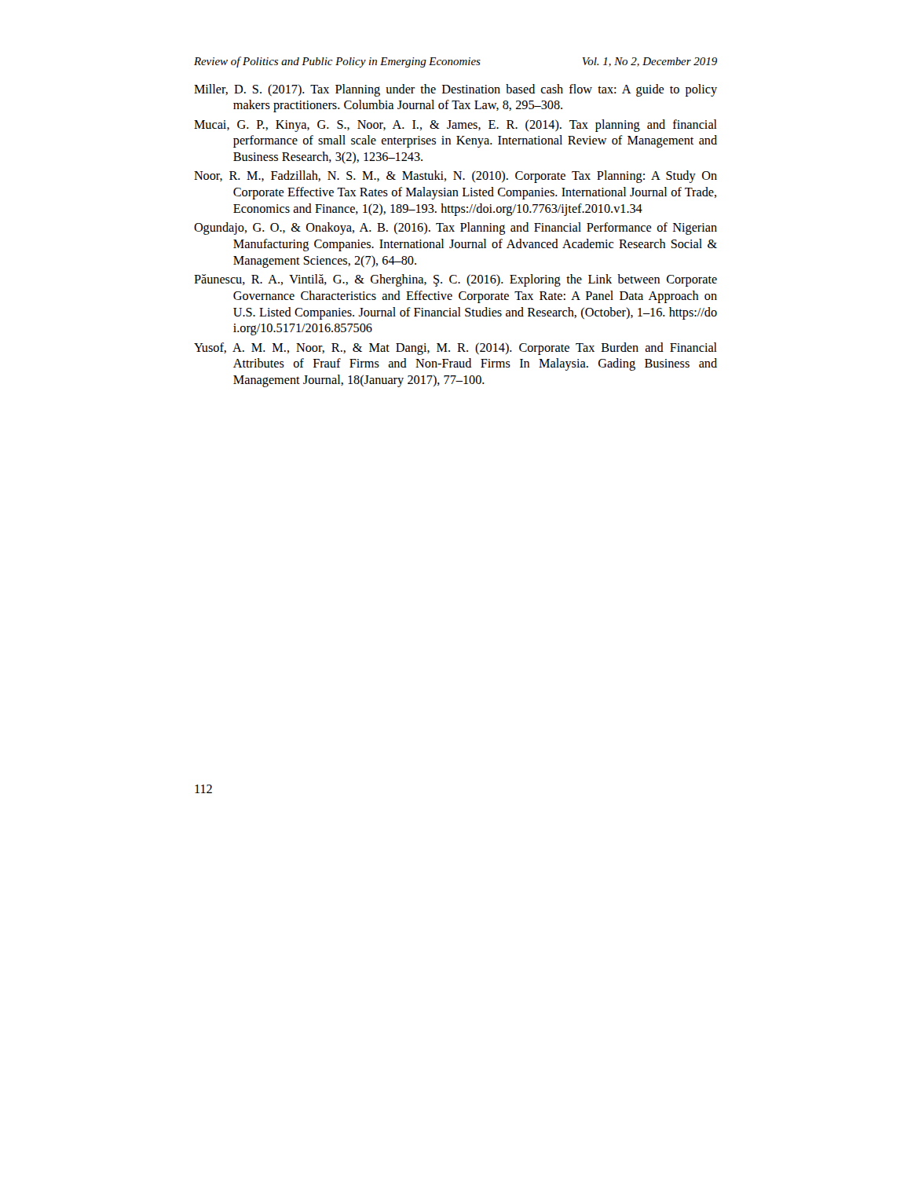Review of Politics and Public Policy in Emerging Economies
Vol. 1, No 2, December 2019
Miller, D. S. (2017). Tax Planning under the Destination based cash flow tax: A guide to policy makers practitioners. Columbia Journal of Tax Law, 8, 295–308.
Mucai, G. P., Kinya, G. S., Noor, A. I., & James, E. R. (2014). Tax planning and financial performance of small scale enterprises in Kenya. International Review of Management and Business Research, 3(2), 1236–1243.
Noor, R. M., Fadzillah, N. S. M., & Mastuki, N. (2010). Corporate Tax Planning: A Study On Corporate Effective Tax Rates of Malaysian Listed Companies. International Journal of Trade, Economics and Finance, 1(2), 189–193. https://doi.org/10.7763/ijtef.2010.v1.34
Ogundajo, G. O., & Onakoya, A. B. (2016). Tax Planning and Financial Performance of Nigerian Manufacturing Companies. International Journal of Advanced Academic Research Social & Management Sciences, 2(7), 64–80.
Păunescu, R. A., Vintilă, G., & Gherghina, Ş. C. (2016). Exploring the Link between Corporate Governance Characteristics and Effective Corporate Tax Rate: A Panel Data Approach on U.S. Listed Companies. Journal of Financial Studies and Research, (October), 1–16. https://doi.org/10.5171/2016.857506
Yusof, A. M. M., Noor, R., & Mat Dangi, M. R. (2014). Corporate Tax Burden and Financial Attributes of Frauf Firms and Non-Fraud Firms In Malaysia. Gading Business and Management Journal, 18(January 2017), 77–100.
112